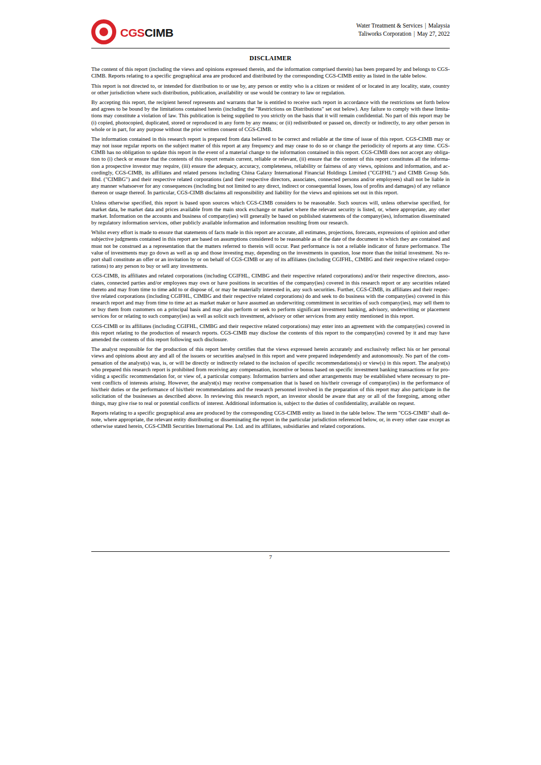CGS CIMB
Water Treatment & Services|Malaysia
Taliworks Corporation|May 27, 2022
DISCLAIMER
The content of this report (including the views and opinions expressed therein, and the information comprised therein) has been prepared by and belongs to CGS-CIMB. Reports relating to a specific geographical area are produced and distributed by the corresponding CGS-CIMB entity as listed in the table below.
This report is not directed to, or intended for distribution to or use by, any person or entity who is a citizen or resident of or located in any locality, state, country or other jurisdiction where such distribution, publication, availability or use would be contrary to law or regulation.
By accepting this report, the recipient hereof represents and warrants that he is entitled to receive such report in accordance with the restrictions set forth below and agrees to be bound by the limitations contained herein (including the "Restrictions on Distributions" set out below). Any failure to comply with these limitations may constitute a violation of law. This publication is being supplied to you strictly on the basis that it will remain confidential. No part of this report may be (i) copied, photocopied, duplicated, stored or reproduced in any form by any means; or (ii) redistributed or passed on, directly or indirectly, to any other person in whole or in part, for any purpose without the prior written consent of CGS-CIMB.
The information contained in this research report is prepared from data believed to be correct and reliable at the time of issue of this report. CGS-CIMB may or may not issue regular reports on the subject matter of this report at any frequency and may cease to do so or change the periodicity of reports at any time. CGS-CIMB has no obligation to update this report in the event of a material change to the information contained in this report. CGS-CIMB does not accept any obligation to (i) check or ensure that the contents of this report remain current, reliable or relevant, (ii) ensure that the content of this report constitutes all the information a prospective investor may require, (iii) ensure the adequacy, accuracy, completeness, reliability or fairness of any views, opinions and information, and accordingly, CGS-CIMB, its affiliates and related persons including China Galaxy International Financial Holdings Limited ("CGIFHL") and CIMB Group Sdn. Bhd. ("CIMBG") and their respective related corporations (and their respective directors, associates, connected persons and/or employees) shall not be liable in any manner whatsoever for any consequences (including but not limited to any direct, indirect or consequential losses, loss of profits and damages) of any reliance thereon or usage thereof. In particular, CGS-CIMB disclaims all responsibility and liability for the views and opinions set out in this report.
Unless otherwise specified, this report is based upon sources which CGS-CIMB considers to be reasonable. Such sources will, unless otherwise specified, for market data, be market data and prices available from the main stock exchange or market where the relevant security is listed, or, where appropriate, any other market. Information on the accounts and business of company(ies) will generally be based on published statements of the company(ies), information disseminated by regulatory information services, other publicly available information and information resulting from our research.
Whilst every effort is made to ensure that statements of facts made in this report are accurate, all estimates, projections, forecasts, expressions of opinion and other subjective judgments contained in this report are based on assumptions considered to be reasonable as of the date of the document in which they are contained and must not be construed as a representation that the matters referred to therein will occur. Past performance is not a reliable indicator of future performance. The value of investments may go down as well as up and those investing may, depending on the investments in question, lose more than the initial investment. No report shall constitute an offer or an invitation by or on behalf of CGS-CIMB or any of its affiliates (including CGIFHL, CIMBG and their respective related corporations) to any person to buy or sell any investments.
CGS-CIMB, its affiliates and related corporations (including CGIFHL, CIMBG and their respective related corporations) and/or their respective directors, associates, connected parties and/or employees may own or have positions in securities of the company(ies) covered in this research report or any securities related thereto and may from time to time add to or dispose of, or may be materially interested in, any such securities. Further, CGS-CIMB, its affiliates and their respective related corporations (including CGIFHL, CIMBG and their respective related corporations) do and seek to do business with the company(ies) covered in this research report and may from time to time act as market maker or have assumed an underwriting commitment in securities of such company(ies), may sell them to or buy them from customers on a principal basis and may also perform or seek to perform significant investment banking, advisory, underwriting or placement services for or relating to such company(ies) as well as solicit such investment, advisory or other services from any entity mentioned in this report.
CGS-CIMB or its affiliates (including CGIFHL, CIMBG and their respective related corporations) may enter into an agreement with the company(ies) covered in this report relating to the production of research reports. CGS-CIMB may disclose the contents of this report to the company(ies) covered by it and may have amended the contents of this report following such disclosure.
The analyst responsible for the production of this report hereby certifies that the views expressed herein accurately and exclusively reflect his or her personal views and opinions about any and all of the issuers or securities analysed in this report and were prepared independently and autonomously. No part of the compensation of the analyst(s) was, is, or will be directly or indirectly related to the inclusion of specific recommendations(s) or view(s) in this report. The analyst(s) who prepared this research report is prohibited from receiving any compensation, incentive or bonus based on specific investment banking transactions or for providing a specific recommendation for, or view of, a particular company. Information barriers and other arrangements may be established where necessary to prevent conflicts of interests arising. However, the analyst(s) may receive compensation that is based on his/their coverage of company(ies) in the performance of his/their duties or the performance of his/their recommendations and the research personnel involved in the preparation of this report may also participate in the solicitation of the businesses as described above. In reviewing this research report, an investor should be aware that any or all of the foregoing, among other things, may give rise to real or potential conflicts of interest. Additional information is, subject to the duties of confidentiality, available on request.
Reports relating to a specific geographical area are produced by the corresponding CGS-CIMB entity as listed in the table below. The term "CGS-CIMB" shall denote, where appropriate, the relevant entity distributing or disseminating the report in the particular jurisdiction referenced below, or, in every other case except as otherwise stated herein, CGS-CIMB Securities International Pte. Ltd. and its affiliates, subsidiaries and related corporations.
7